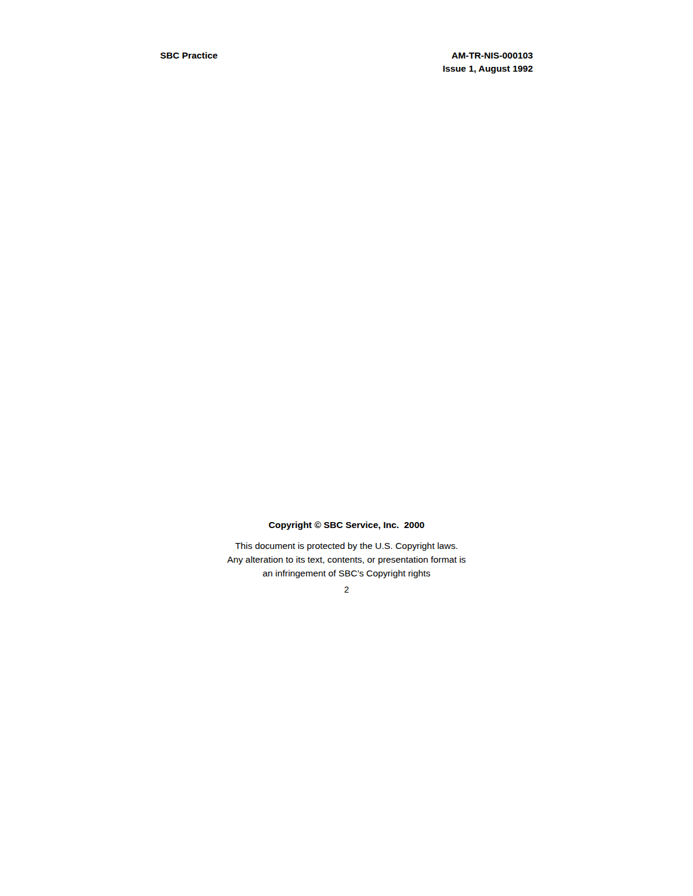SBC Practice
AM-TR-NIS-000103
Issue 1, August 1992
Copyright © SBC Service, Inc. 2000
This document is protected by the U.S. Copyright laws.
Any alteration to its text, contents, or presentation format is
an infringement of SBC’s Copyright rights
2